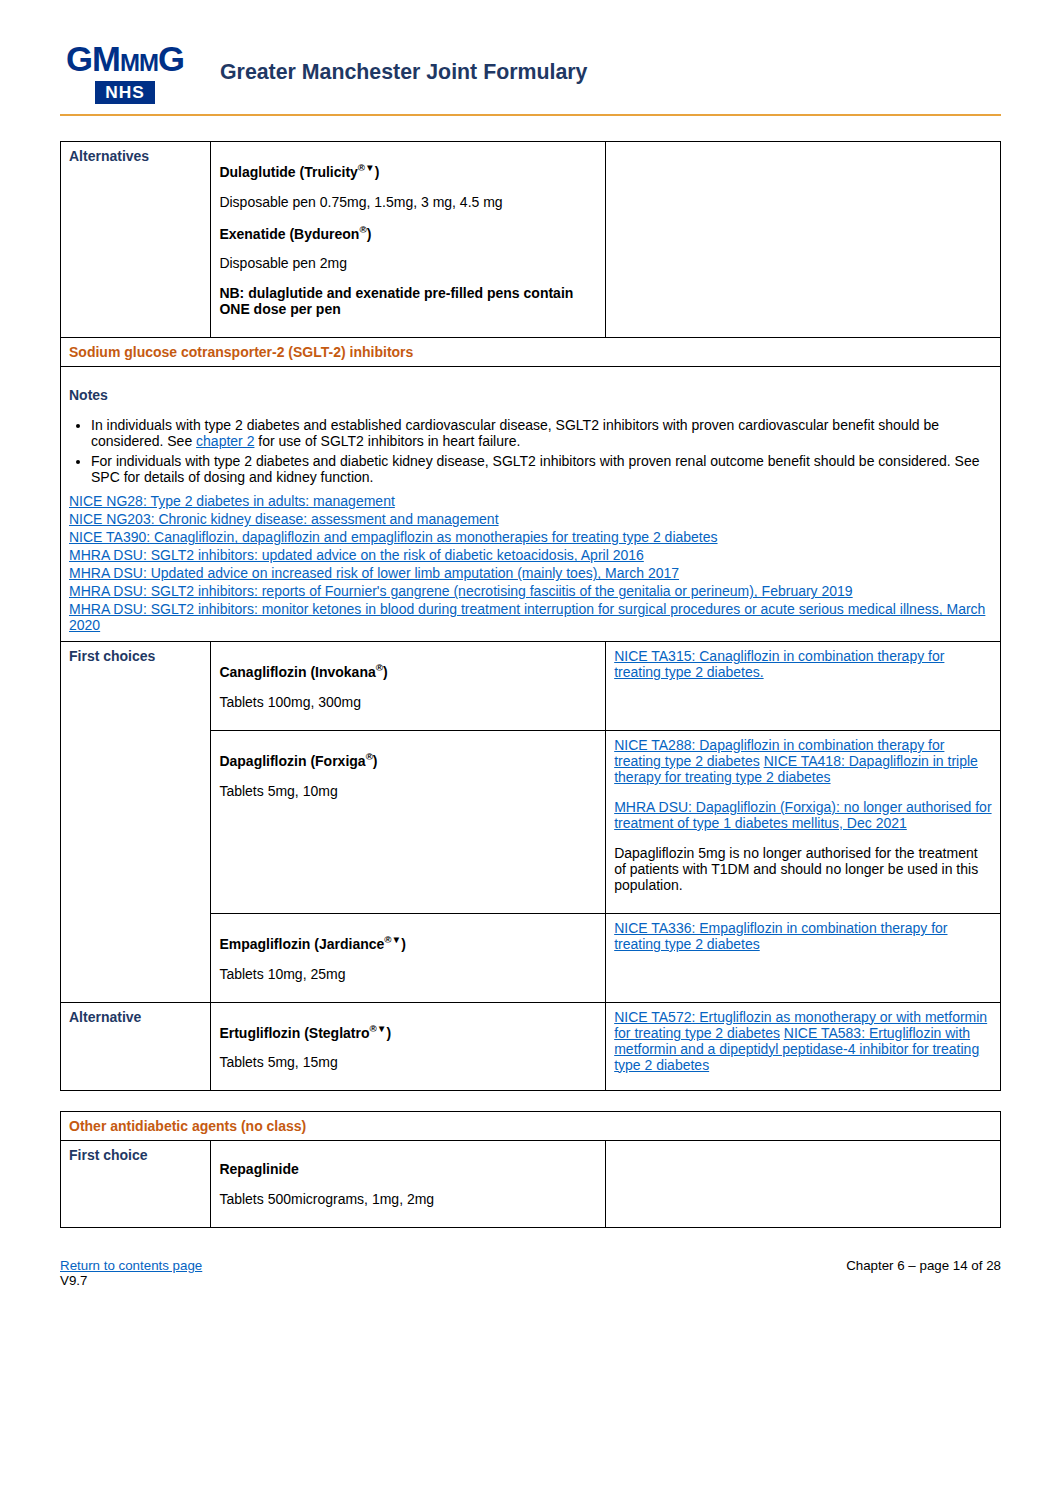GMMMG
NHS
Greater Manchester Joint Formulary
| Alternatives | Dulaglutide (Trulicity ®▼ ) Disposable pen 0.75mg, 1.5mg, 3 mg, 4.5 mg Exenatide (Bydureon ® ) Disposable pen 2mg NB: dulaglutide and exenatide pre-filled pens contain ONE dose per pen | |
| Sodium glucose cotransporter-2 (SGLT-2) inhibitors |
| Notes In individuals with type 2 diabetes and established cardiovascular disease, SGLT2 inhibitors with proven cardiovascular benefit should be considered. See chapter 2 for use of SGLT2 inhibitors in heart failure. For individuals with type 2 diabetes and diabetic kidney disease, SGLT2 inhibitors with proven renal outcome benefit should be considered. See SPC for details of dosing and kidney function. NICE NG28: Type 2 diabetes in adults: management NICE NG203: Chronic kidney disease: assessment and management NICE TA390: Canagliflozin, dapagliflozin and empagliflozin as monotherapies for treating type 2 diabetes MHRA DSU: SGLT2 inhibitors: updated advice on the risk of diabetic ketoacidosis, April 2016 MHRA DSU: Updated advice on increased risk of lower limb amputation (mainly toes), March 2017 MHRA DSU: SGLT2 inhibitors: reports of Fournier's gangrene (necrotising fasciitis of the genitalia or perineum), February 2019 MHRA DSU: SGLT2 inhibitors: monitor ketones in blood during treatment interruption for surgical procedures or acute serious medical illness, March 2020 |
| First choices | Canagliflozin (Invokana ® ) Tablets 100mg, 300mg | NICE TA315: Canagliflozin in combination therapy for treating type 2 diabetes. |
| Dapagliflozin (Forxiga ® ) Tablets 5mg, 10mg | NICE TA288: Dapagliflozin in combination therapy for treating type 2 diabetes NICE TA418: Dapagliflozin in triple therapy for treating type 2 diabetes MHRA DSU: Dapagliflozin (Forxiga): no longer authorised for treatment of type 1 diabetes mellitus, Dec 2021 Dapagliflozin 5mg is no longer authorised for the treatment of patients with T1DM and should no longer be used in this population. |
| Empagliflozin (Jardiance ®▼ ) Tablets 10mg, 25mg | NICE TA336: Empagliflozin in combination therapy for treating type 2 diabetes |
| Alternative | Ertugliflozin (Steglatro ®▼ ) Tablets 5mg, 15mg | NICE TA572: Ertugliflozin as monotherapy or with metformin for treating type 2 diabetes NICE TA583: Ertugliflozin with metformin and a dipeptidyl peptidase-4 inhibitor for treating type 2 diabetes |
| Other antidiabetic agents (no class) |
| First choice | Repaglinide Tablets 500micrograms, 1mg, 2mg | |
Return to contents page
V9.7
Chapter 6 – page 14 of 28